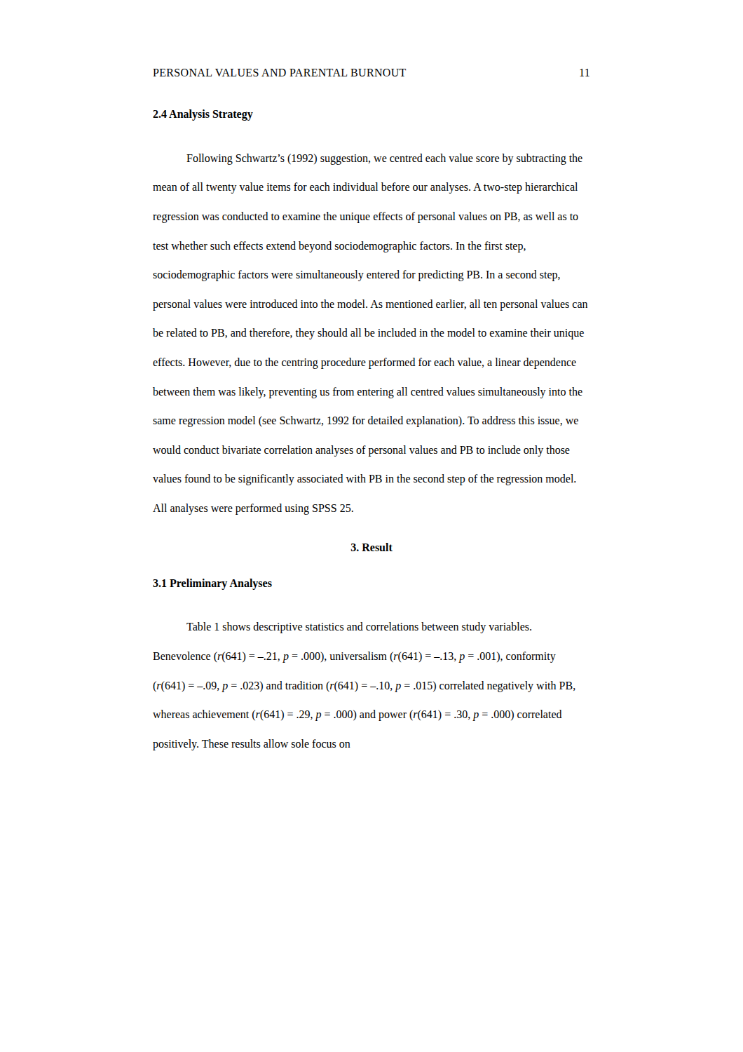Personal Values and Parental Burnout 11
2.4 Analysis Strategy
Following Schwartz’s (1992) suggestion, we centred each value score by subtracting the mean of all twenty value items for each individual before our analyses. A two-step hierarchical regression was conducted to examine the unique effects of personal values on PB, as well as to test whether such effects extend beyond sociodemographic factors. In the first step, sociodemographic factors were simultaneously entered for predicting PB. In a second step, personal values were introduced into the model. As mentioned earlier, all ten personal values can be related to PB, and therefore, they should all be included in the model to examine their unique effects. However, due to the centring procedure performed for each value, a linear dependence between them was likely, preventing us from entering all centred values simultaneously into the same regression model (see Schwartz, 1992 for detailed explanation). To address this issue, we would conduct bivariate correlation analyses of personal values and PB to include only those values found to be significantly associated with PB in the second step of the regression model. All analyses were performed using SPSS 25.
3. Result
3.1 Preliminary Analyses
Table 1 shows descriptive statistics and correlations between study variables. Benevolence (r(641) = –.21, p = .000), universalism (r(641) = –.13, p = .001), conformity (r(641) = –.09, p = .023) and tradition (r(641) = –.10, p = .015) correlated negatively with PB, whereas achievement (r(641) = .29, p = .000) and power (r(641) = .30, p = .000) correlated positively. These results allow sole focus on